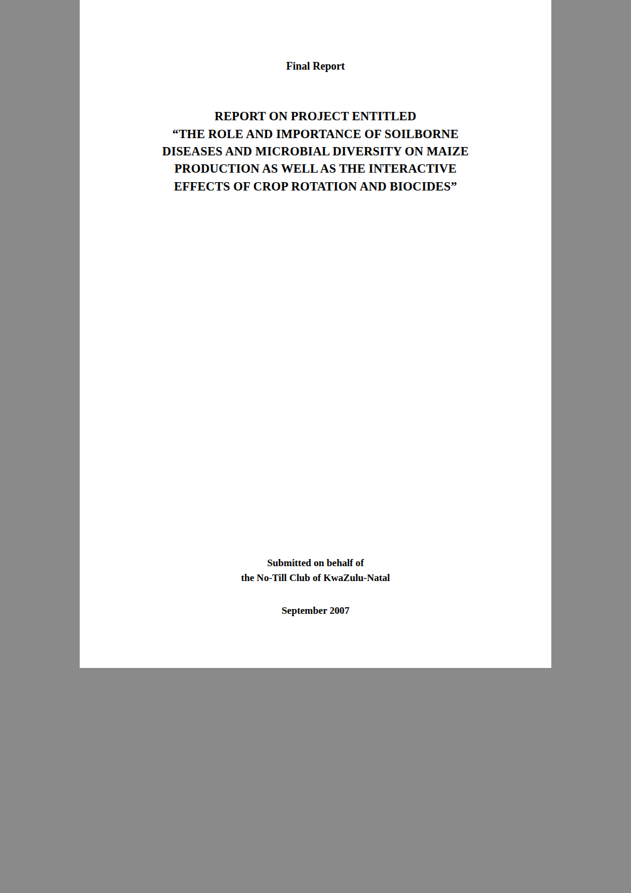Final Report
REPORT ON PROJECT ENTITLED
“THE ROLE AND IMPORTANCE OF SOILBORNE
DISEASES AND MICROBIAL DIVERSITY ON MAIZE
PRODUCTION AS WELL AS THE INTERACTIVE
EFFECTS OF CROP ROTATION AND BIOCIDES”
Submitted on behalf of
the No-Till Club of KwaZulu-Natal
September 2007